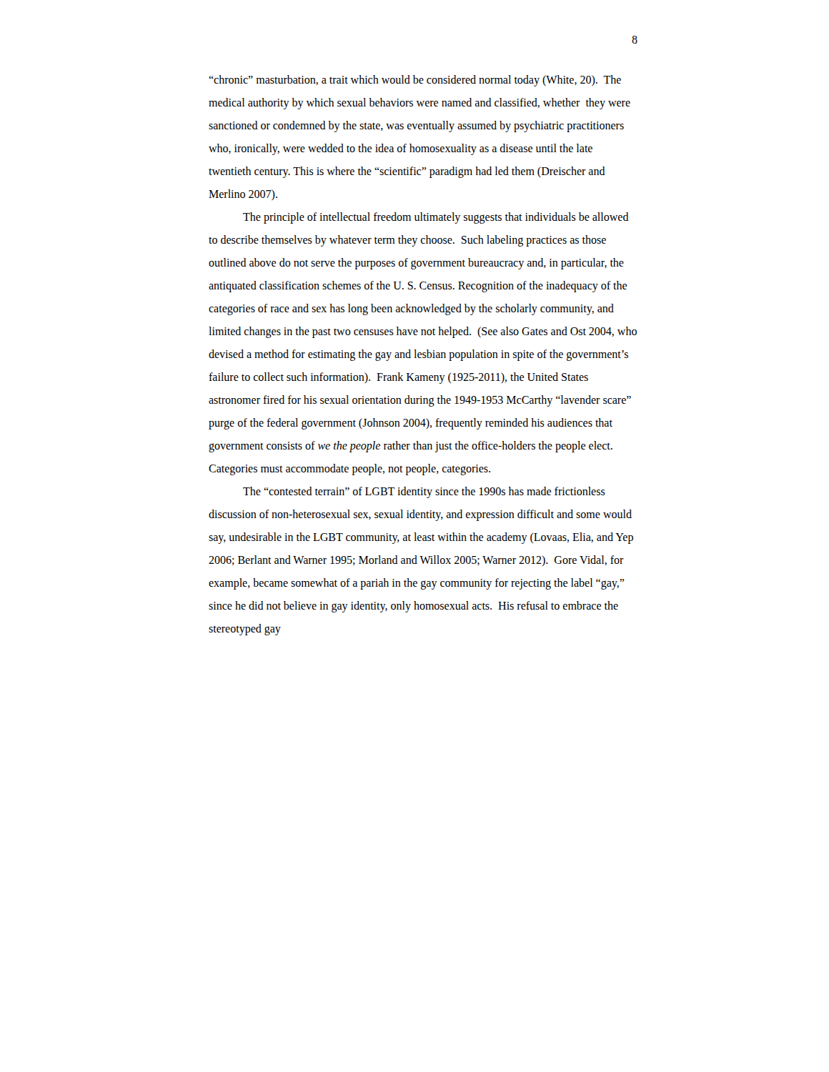8
“chronic” masturbation, a trait which would be considered normal today (White, 20). The medical authority by which sexual behaviors were named and classified, whether they were sanctioned or condemned by the state, was eventually assumed by psychiatric practitioners who, ironically, were wedded to the idea of homosexuality as a disease until the late twentieth century. This is where the “scientific” paradigm had led them (Dreischer and Merlino 2007).
The principle of intellectual freedom ultimately suggests that individuals be allowed to describe themselves by whatever term they choose. Such labeling practices as those outlined above do not serve the purposes of government bureaucracy and, in particular, the antiquated classification schemes of the U. S. Census. Recognition of the inadequacy of the categories of race and sex has long been acknowledged by the scholarly community, and limited changes in the past two censuses have not helped. (See also Gates and Ost 2004, who devised a method for estimating the gay and lesbian population in spite of the government’s failure to collect such information). Frank Kameny (1925-2011), the United States astronomer fired for his sexual orientation during the 1949-1953 McCarthy “lavender scare” purge of the federal government (Johnson 2004), frequently reminded his audiences that government consists of we the people rather than just the office-holders the people elect. Categories must accommodate people, not people, categories.
The “contested terrain” of LGBT identity since the 1990s has made frictionless discussion of non-heterosexual sex, sexual identity, and expression difficult and some would say, undesirable in the LGBT community, at least within the academy (Lovaas, Elia, and Yep 2006; Berlant and Warner 1995; Morland and Willox 2005; Warner 2012). Gore Vidal, for example, became somewhat of a pariah in the gay community for rejecting the label “gay,” since he did not believe in gay identity, only homosexual acts. His refusal to embrace the stereotyped gay